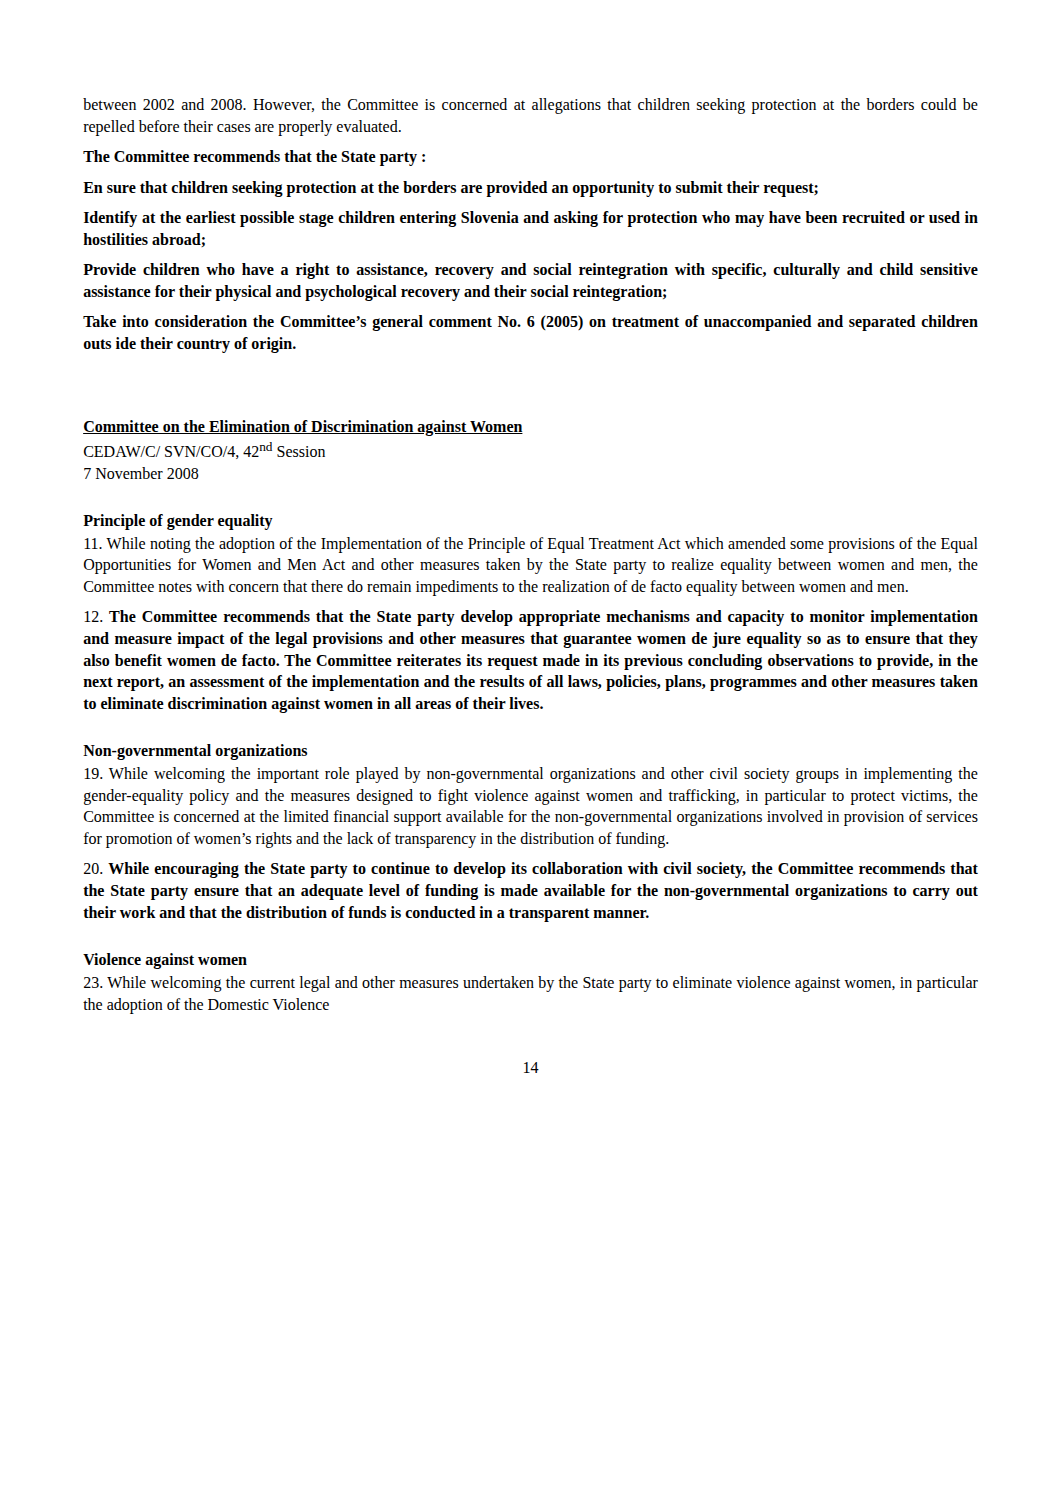between 2002 and 2008. However, the Committee is concerned at allegations that children seeking protection at the borders could be repelled before their cases are properly evaluated.
The Committee recommends that the State party :
En sure that children seeking protection at the borders are provided an opportunity to submit their request;
Identify at the earliest possible stage children entering Slovenia and asking for protection who may have been recruited or used in hostilities abroad;
Provide children who have a right to assistance, recovery and social reintegration with specific, culturally and child sensitive assistance for their physical and psychological recovery and their social reintegration;
Take into consideration the Committee’s general comment No. 6 (2005) on treatment of unaccompanied and separated children outs ide their country of origin.
Committee on the Elimination of Discrimination against Women
CEDAW/C/ SVN/CO/4, 42nd Session
7 November 2008
Principle of gender equality
11. While noting the adoption of the Implementation of the Principle of Equal Treatment Act which amended some provisions of the Equal Opportunities for Women and Men Act and other measures taken by the State party to realize equality between women and men, the Committee notes with concern that there do remain impediments to the realization of de facto equality between women and men.
12. The Committee recommends that the State party develop appropriate mechanisms and capacity to monitor implementation and measure impact of the legal provisions and other measures that guarantee women de jure equality so as to ensure that they also benefit women de facto. The Committee reiterates its request made in its previous concluding observations to provide, in the next report, an assessment of the implementation and the results of all laws, policies, plans, programmes and other measures taken to eliminate discrimination against women in all areas of their lives.
Non-governmental organizations
19. While welcoming the important role played by non-governmental organizations and other civil society groups in implementing the gender-equality policy and the measures designed to fight violence against women and trafficking, in particular to protect victims, the Committee is concerned at the limited financial support available for the non-governmental organizations involved in provision of services for promotion of women’s rights and the lack of transparency in the distribution of funding.
20. While encouraging the State party to continue to develop its collaboration with civil society, the Committee recommends that the State party ensure that an adequate level of funding is made available for the non-governmental organizations to carry out their work and that the distribution of funds is conducted in a transparent manner.
Violence against women
23. While welcoming the current legal and other measures undertaken by the State party to eliminate violence against women, in particular the adoption of the Domestic Violence
14